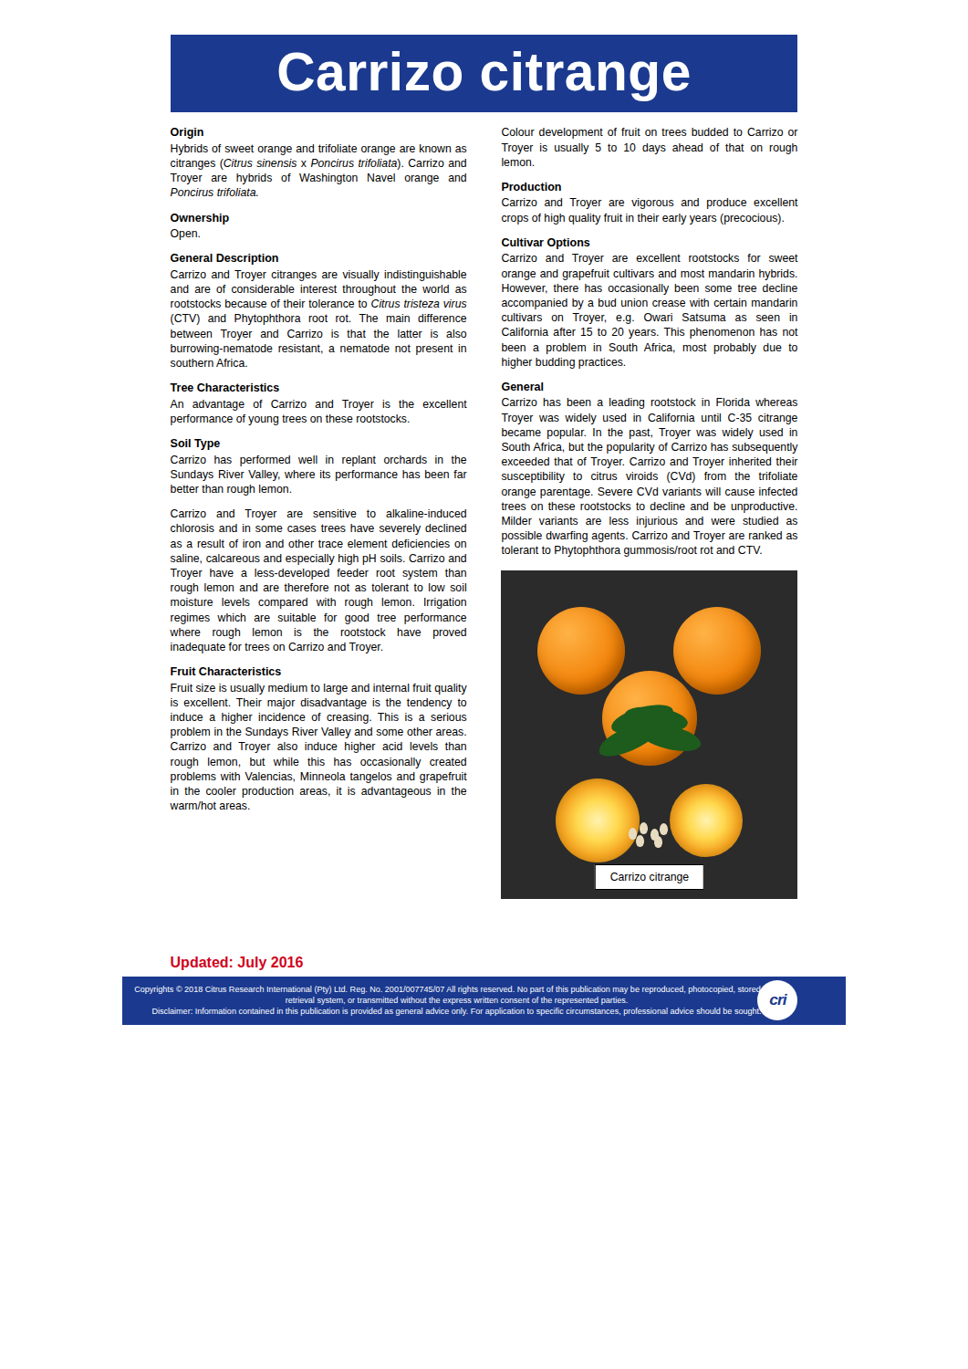Carrizo citrange
Origin
Hybrids of sweet orange and trifoliate orange are known as citranges (Citrus sinensis x Poncirus trifoliata). Carrizo and Troyer are hybrids of Washington Navel orange and Poncirus trifoliata.
Ownership
Open.
General Description
Carrizo and Troyer citranges are visually indistinguishable and are of considerable interest throughout the world as rootstocks because of their tolerance to Citrus tristeza virus (CTV) and Phytophthora root rot. The main difference between Troyer and Carrizo is that the latter is also burrowing-nematode resistant, a nematode not present in southern Africa.
Tree Characteristics
An advantage of Carrizo and Troyer is the excellent performance of young trees on these rootstocks.
Soil Type
Carrizo has performed well in replant orchards in the Sundays River Valley, where its performance has been far better than rough lemon.
Carrizo and Troyer are sensitive to alkaline-induced chlorosis and in some cases trees have severely declined as a result of iron and other trace element deficiencies on saline, calcareous and especially high pH soils. Carrizo and Troyer have a less-developed feeder root system than rough lemon and are therefore not as tolerant to low soil moisture levels compared with rough lemon. Irrigation regimes which are suitable for good tree performance where rough lemon is the rootstock have proved inadequate for trees on Carrizo and Troyer.
Fruit Characteristics
Fruit size is usually medium to large and internal fruit quality is excellent. Their major disadvantage is the tendency to induce a higher incidence of creasing. This is a serious problem in the Sundays River Valley and some other areas. Carrizo and Troyer also induce higher acid levels than rough lemon, but while this has occasionally created problems with Valencias, Minneola tangelos and grapefruit in the cooler production areas, it is advantageous in the warm/hot areas.
Colour development of fruit on trees budded to Carrizo or Troyer is usually 5 to 10 days ahead of that on rough lemon.
Production
Carrizo and Troyer are vigorous and produce excellent crops of high quality fruit in their early years (precocious).
Cultivar Options
Carrizo and Troyer are excellent rootstocks for sweet orange and grapefruit cultivars and most mandarin hybrids. However, there has occasionally been some tree decline accompanied by a bud union crease with certain mandarin cultivars on Troyer, e.g. Owari Satsuma as seen in California after 15 to 20 years. This phenomenon has not been a problem in South Africa, most probably due to higher budding practices.
General
Carrizo has been a leading rootstock in Florida whereas Troyer was widely used in California until C-35 citrange became popular. In the past, Troyer was widely used in South Africa, but the popularity of Carrizo has subsequently exceeded that of Troyer. Carrizo and Troyer inherited their susceptibility to citrus viroids (CVd) from the trifoliate orange parentage. Severe CVd variants will cause infected trees on these rootstocks to decline and be unproductive. Milder variants are less injurious and were studied as possible dwarfing agents. Carrizo and Troyer are ranked as tolerant to Phytophthora gummosis/root rot and CTV.
Carrizo citrange
Updated: July 2016
Copyrights © 2018 Citrus Research International (Pty) Ltd. Reg. No. 2001/007745/07 All rights reserved. No part of this publication may be reproduced, photocopied, stored on a retrieval system, or transmitted without the express written consent of the represented parties.
Disclaimer: Information contained in this publication is provided as general advice only. For application to specific circumstances, professional advice should be sought.
cri